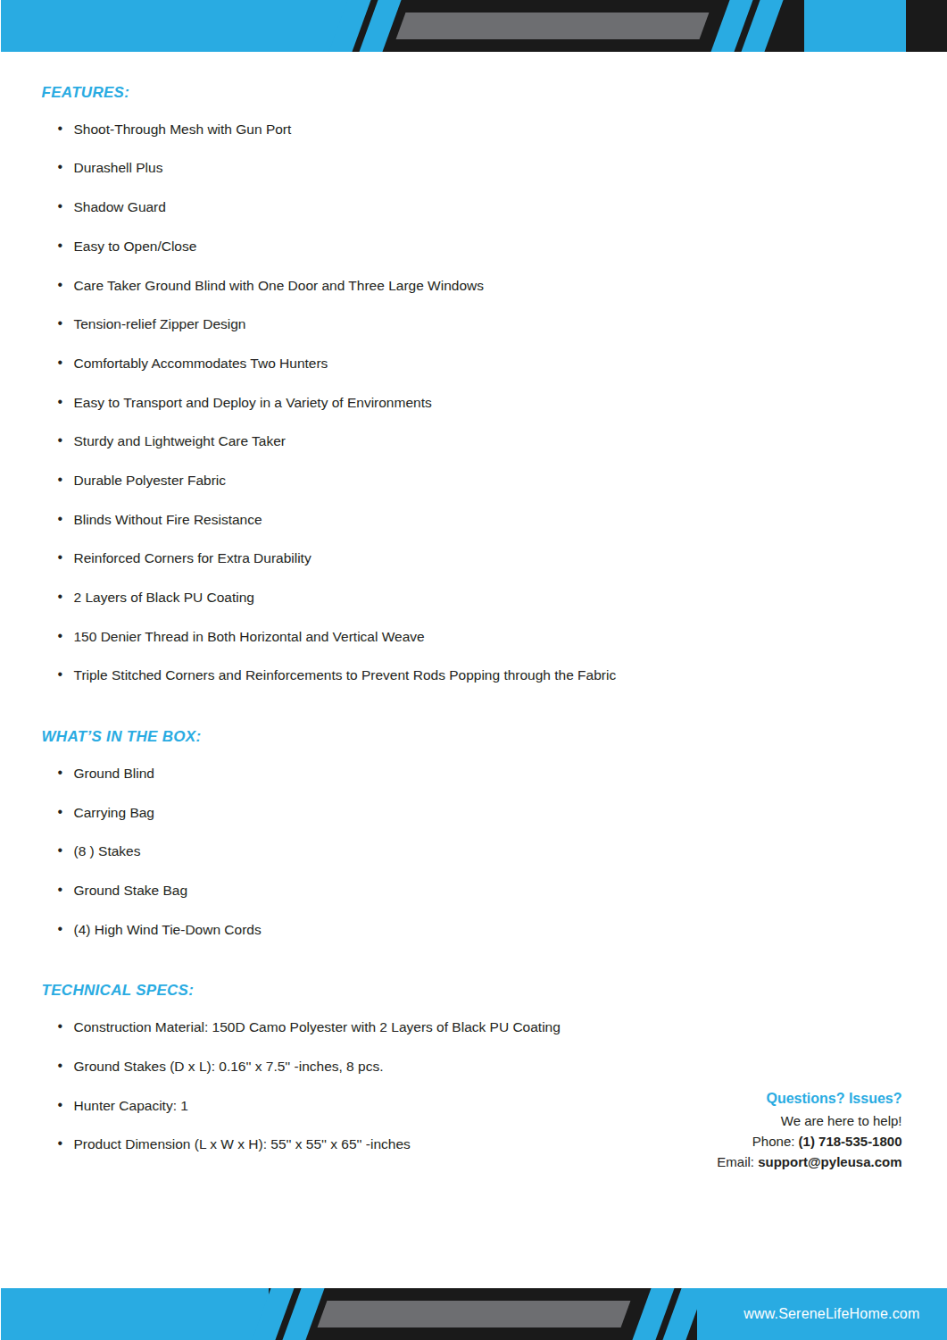FEATURES:
Shoot-Through Mesh with Gun Port
Durashell Plus
Shadow Guard
Easy to Open/Close
Care Taker Ground Blind with One Door and Three Large Windows
Tension-relief Zipper Design
Comfortably Accommodates Two Hunters
Easy to Transport and Deploy in a Variety of Environments
Sturdy and Lightweight Care Taker
Durable Polyester Fabric
Blinds Without Fire Resistance
Reinforced Corners for Extra Durability
2 Layers of Black PU Coating
150 Denier Thread in Both Horizontal and Vertical Weave
Triple Stitched Corners and Reinforcements to Prevent Rods Popping through the Fabric
WHAT’S IN THE BOX:
Ground Blind
Carrying Bag
(8 ) Stakes
Ground Stake Bag
(4) High Wind Tie-Down Cords
TECHNICAL SPECS:
Construction Material: 150D Camo Polyester with 2 Layers of Black PU Coating
Ground Stakes (D x L): 0.16'' x 7.5'' -inches, 8 pcs.
Hunter Capacity: 1
Product Dimension (L x W x H): 55'' x 55'' x 65'' -inches
Questions? Issues?
We are here to help!
Phone: (1) 718-535-1800
Email: support@pyleusa.com
www.SereneLifeHome.com